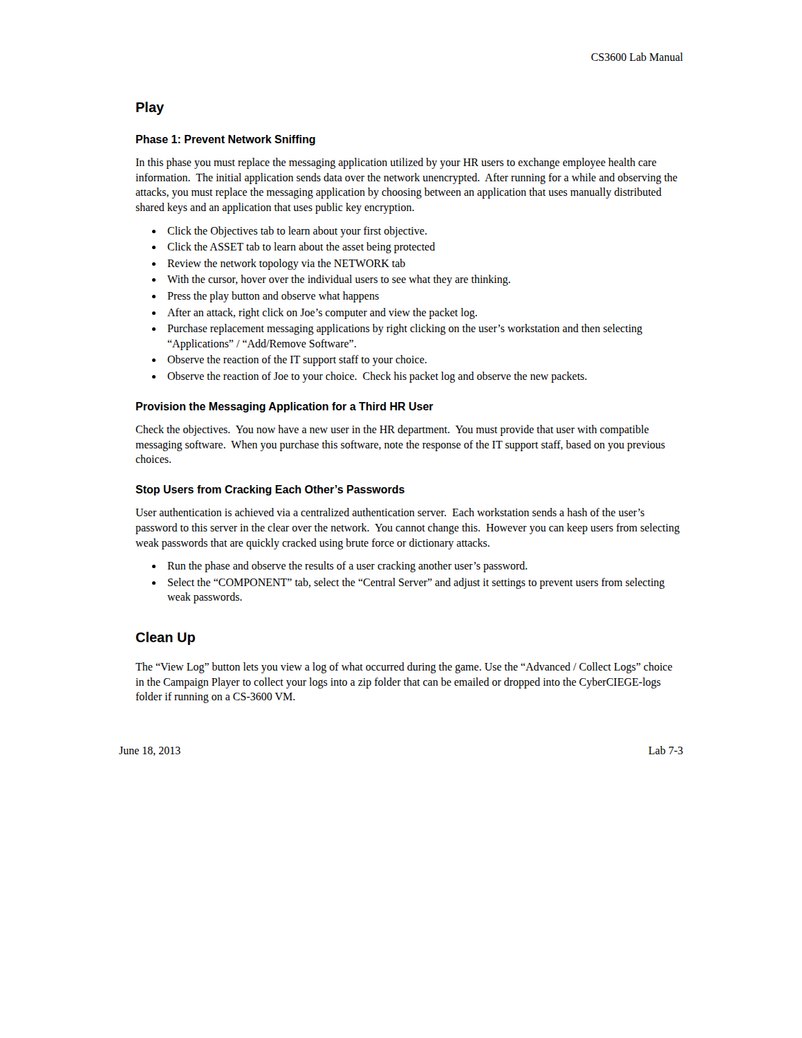CS3600 Lab Manual
Play
Phase 1: Prevent Network Sniffing
In this phase you must replace the messaging application utilized by your HR users to exchange employee health care information. The initial application sends data over the network unencrypted. After running for a while and observing the attacks, you must replace the messaging application by choosing between an application that uses manually distributed shared keys and an application that uses public key encryption.
Click the Objectives tab to learn about your first objective.
Click the ASSET tab to learn about the asset being protected
Review the network topology via the NETWORK tab
With the cursor, hover over the individual users to see what they are thinking.
Press the play button and observe what happens
After an attack, right click on Joe’s computer and view the packet log.
Purchase replacement messaging applications by right clicking on the user’s workstation and then selecting “Applications” / “Add/Remove Software”.
Observe the reaction of the IT support staff to your choice.
Observe the reaction of Joe to your choice. Check his packet log and observe the new packets.
Provision the Messaging Application for a Third HR User
Check the objectives. You now have a new user in the HR department. You must provide that user with compatible messaging software. When you purchase this software, note the response of the IT support staff, based on you previous choices.
Stop Users from Cracking Each Other’s Passwords
User authentication is achieved via a centralized authentication server. Each workstation sends a hash of the user’s password to this server in the clear over the network. You cannot change this. However you can keep users from selecting weak passwords that are quickly cracked using brute force or dictionary attacks.
Run the phase and observe the results of a user cracking another user’s password.
Select the “COMPONENT” tab, select the “Central Server” and adjust it settings to prevent users from selecting weak passwords.
Clean Up
The “View Log” button lets you view a log of what occurred during the game. Use the “Advanced / Collect Logs” choice in the Campaign Player to collect your logs into a zip folder that can be emailed or dropped into the CyberCIEGE-logs folder if running on a CS-3600 VM.
June 18, 2013
Lab 7-3